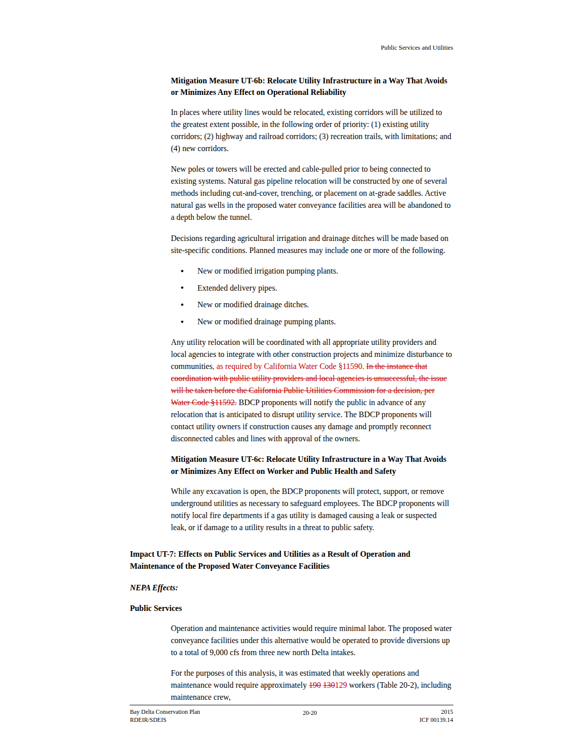Public Services and Utilities
Mitigation Measure UT-6b: Relocate Utility Infrastructure in a Way That Avoids or Minimizes Any Effect on Operational Reliability
In places where utility lines would be relocated, existing corridors will be utilized to the greatest extent possible, in the following order of priority: (1) existing utility corridors; (2) highway and railroad corridors; (3) recreation trails, with limitations; and (4) new corridors.
New poles or towers will be erected and cable-pulled prior to being connected to existing systems. Natural gas pipeline relocation will be constructed by one of several methods including cut-and-cover, trenching, or placement on at-grade saddles. Active natural gas wells in the proposed water conveyance facilities area will be abandoned to a depth below the tunnel.
Decisions regarding agricultural irrigation and drainage ditches will be made based on site-specific conditions. Planned measures may include one or more of the following.
New or modified irrigation pumping plants.
Extended delivery pipes.
New or modified drainage ditches.
New or modified drainage pumping plants.
Any utility relocation will be coordinated with all appropriate utility providers and local agencies to integrate with other construction projects and minimize disturbance to communities, as required by California Water Code §11590. In the instance that coordination with public utility providers and local agencies is unsuccessful, the issue will be taken before the California Public Utilities Commission for a decision, per Water Code §11592. BDCP proponents will notify the public in advance of any relocation that is anticipated to disrupt utility service. The BDCP proponents will contact utility owners if construction causes any damage and promptly reconnect disconnected cables and lines with approval of the owners.
Mitigation Measure UT-6c: Relocate Utility Infrastructure in a Way That Avoids or Minimizes Any Effect on Worker and Public Health and Safety
While any excavation is open, the BDCP proponents will protect, support, or remove underground utilities as necessary to safeguard employees. The BDCP proponents will notify local fire departments if a gas utility is damaged causing a leak or suspected leak, or if damage to a utility results in a threat to public safety.
Impact UT-7: Effects on Public Services and Utilities as a Result of Operation and Maintenance of the Proposed Water Conveyance Facilities
NEPA Effects:
Public Services
Operation and maintenance activities would require minimal labor. The proposed water conveyance facilities under this alternative would be operated to provide diversions up to a total of 9,000 cfs from three new north Delta intakes.
For the purposes of this analysis, it was estimated that weekly operations and maintenance would require approximately 190 130129 workers (Table 20-2), including maintenance crew,
Bay Delta Conservation Plan
RDEIR/SDEIS
20-20
2015
ICF 00139.14